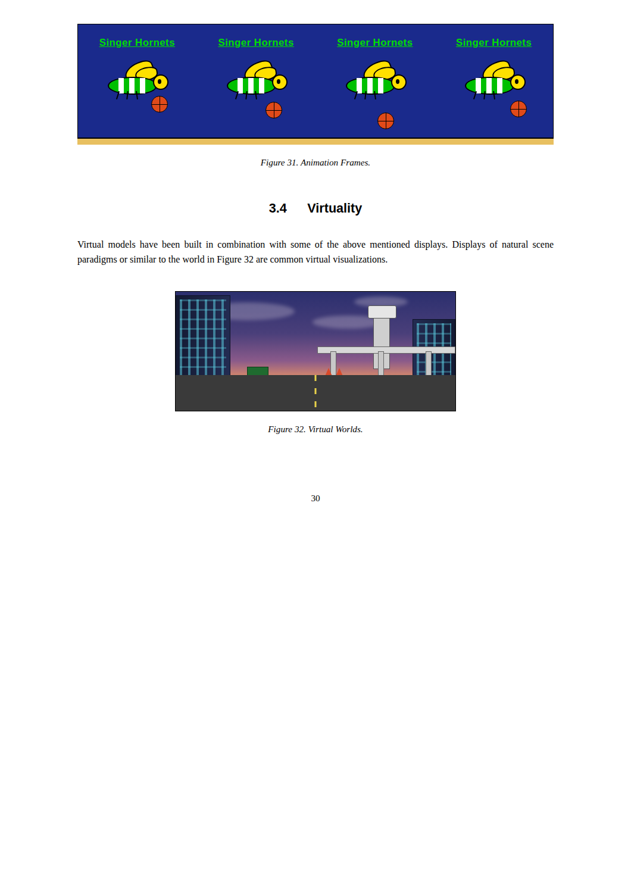Singer Hornets
Singer Hornets
Singer Hornets
Singer Hornets
Figure 31. Animation Frames.
3.4 Virtuality
Virtual models have been built in combination with some of the above mentioned displays. Displays of natural scene paradigms or similar to the world in Figure 32 are common virtual visualizations.
Figure 32. Virtual Worlds.
30